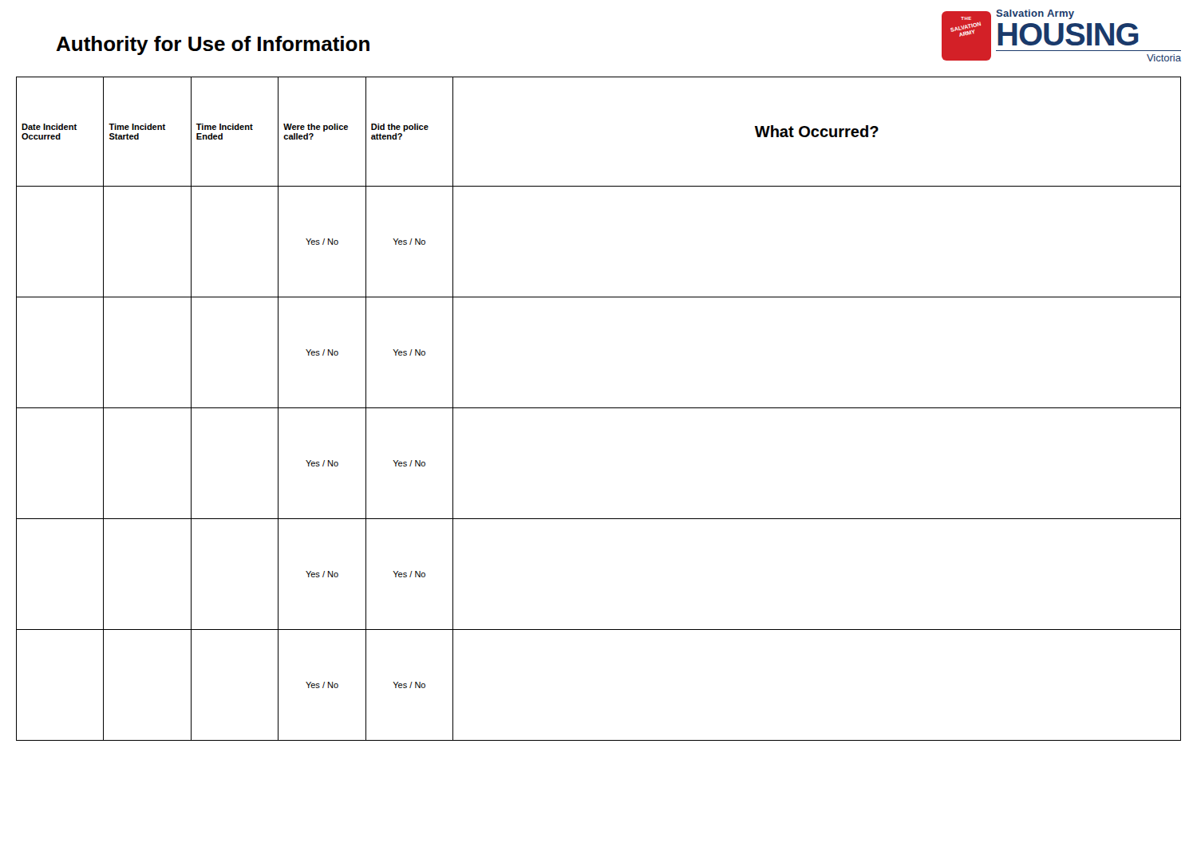Authority for Use of Information
Salvation Army
HOUSING
Victoria
| Date Incident Occurred | Time Incident Started | Time Incident Ended | Were the police called? | Did the police attend? | What Occurred? |
| --- | --- | --- | --- | --- | --- |
| | | | Yes / No | Yes / No | |
| | | | Yes / No | Yes / No | |
| | | | Yes / No | Yes / No | |
| | | | Yes / No | Yes / No | |
| | | | Yes / No | Yes / No | |